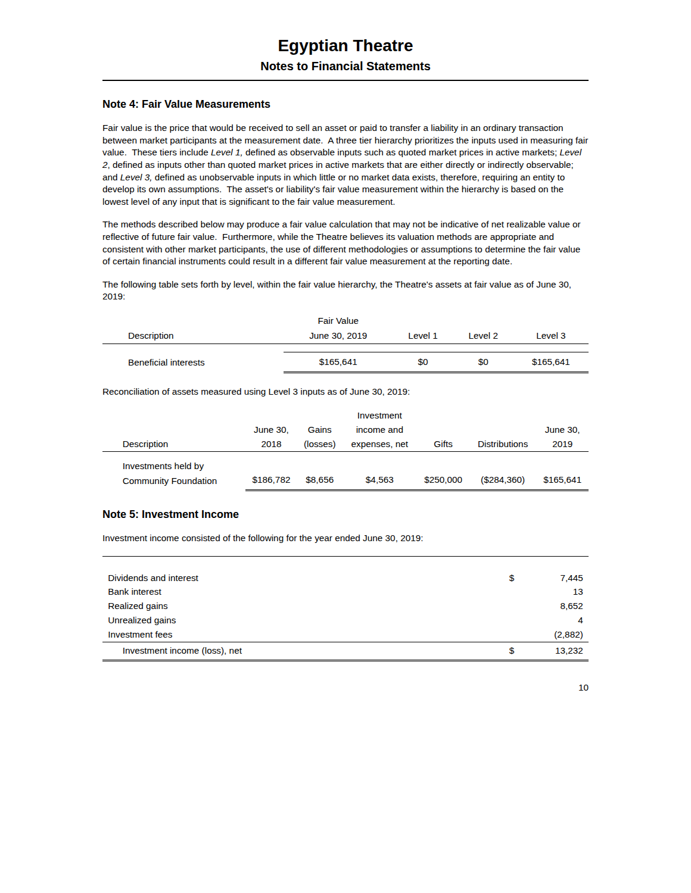Egyptian Theatre
Notes to Financial Statements
Note 4: Fair Value Measurements
Fair value is the price that would be received to sell an asset or paid to transfer a liability in an ordinary transaction between market participants at the measurement date. A three tier hierarchy prioritizes the inputs used in measuring fair value. These tiers include Level 1, defined as observable inputs such as quoted market prices in active markets; Level 2, defined as inputs other than quoted market prices in active markets that are either directly or indirectly observable; and Level 3, defined as unobservable inputs in which little or no market data exists, therefore, requiring an entity to develop its own assumptions. The asset's or liability's fair value measurement within the hierarchy is based on the lowest level of any input that is significant to the fair value measurement.
The methods described below may produce a fair value calculation that may not be indicative of net realizable value or reflective of future fair value. Furthermore, while the Theatre believes its valuation methods are appropriate and consistent with other market participants, the use of different methodologies or assumptions to determine the fair value of certain financial instruments could result in a different fair value measurement at the reporting date.
The following table sets forth by level, within the fair value hierarchy, the Theatre's assets at fair value as of June 30, 2019:
| | Fair Value | | | |
| --- | --- | --- | --- | --- |
| Description | June 30, 2019 | Level 1 | Level 2 | Level 3 |
| Beneficial interests | $165,641 | $0 | $0 | $165,641 |
Reconciliation of assets measured using Level 3 inputs as of June 30, 2019:
| | | | Investment | | | |
| --- | --- | --- | --- | --- | --- | --- |
| | June 30, | Gains | income and | | | June 30, |
| Description | 2018 | (losses) | expenses, net | Gifts | Distributions | 2019 |
| Investments held by | | | | | | |
| Community Foundation | $186,782 | $8,656 | $4,563 | $250,000 | ($284,360) | $165,641 |
Note 5: Investment Income
Investment income consisted of the following for the year ended June 30, 2019:
| Dividends and interest | $ | 7,445 |
| Bank interest | | 13 |
| Realized gains | | 8,652 |
| Unrealized gains | | 4 |
| Investment fees | | (2,882) |
| Investment income (loss), net | $ | 13,232 |
10